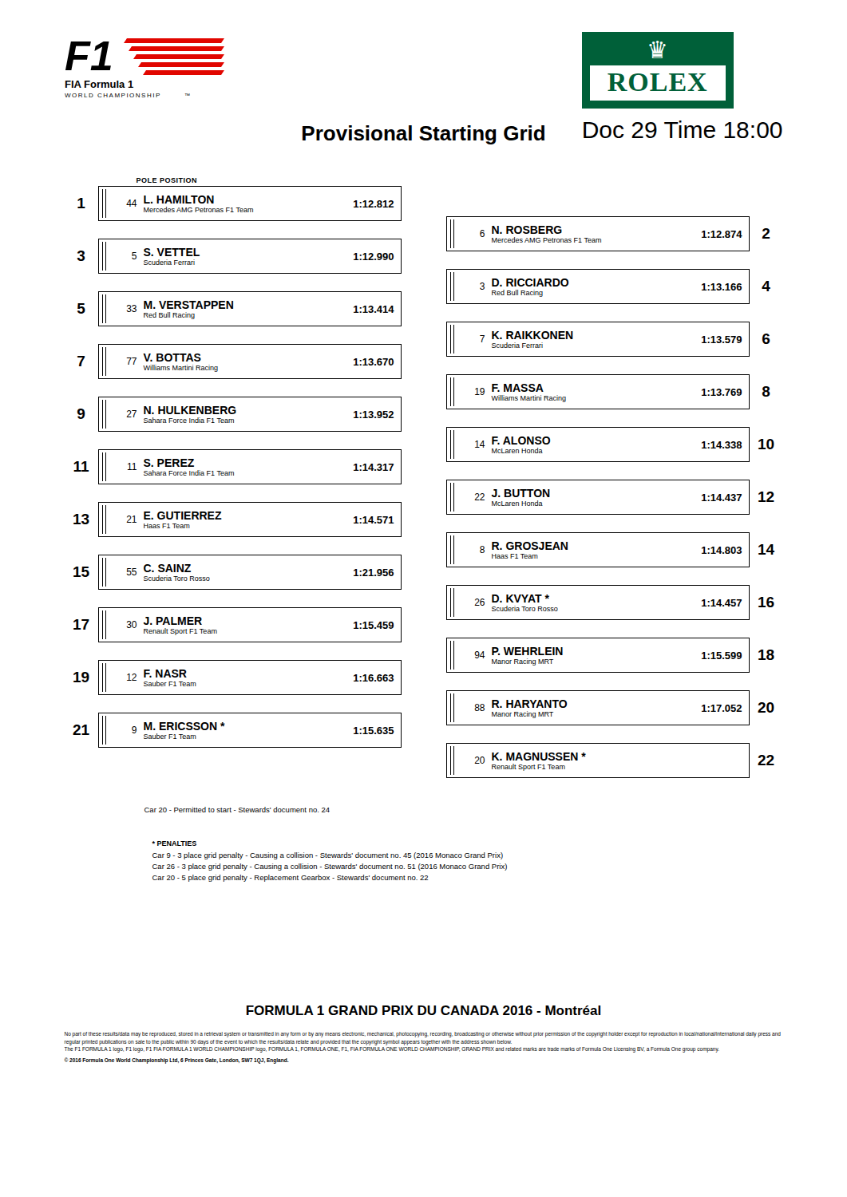F1 FIA Formula 1 WORLD CHAMPIONSHIP ™
♛
ROLEX
Doc 29 Time 18:00
Provisional Starting Grid
POLE POSITION
1
44
L. HAMILTON
Mercedes AMG Petronas F1 Team
1:12.812
3
5
S. VETTEL
Scuderia Ferrari
1:12.990
5
33
M. VERSTAPPEN
Red Bull Racing
1:13.414
7
77
V. BOTTAS
Williams Martini Racing
1:13.670
9
27
N. HULKENBERG
Sahara Force India F1 Team
1:13.952
11
11
S. PEREZ
Sahara Force India F1 Team
1:14.317
13
21
E. GUTIERREZ
Haas F1 Team
1:14.571
15
55
C. SAINZ
Scuderia Toro Rosso
1:21.956
17
30
J. PALMER
Renault Sport F1 Team
1:15.459
19
12
F. NASR
Sauber F1 Team
1:16.663
21
9
M. ERICSSON *
Sauber F1 Team
1:15.635
6
N. ROSBERG
Mercedes AMG Petronas F1 Team
1:12.874
2
3
D. RICCIARDO
Red Bull Racing
1:13.166
4
7
K. RAIKKONEN
Scuderia Ferrari
1:13.579
6
19
F. MASSA
Williams Martini Racing
1:13.769
8
14
F. ALONSO
McLaren Honda
1:14.338
10
22
J. BUTTON
McLaren Honda
1:14.437
12
8
R. GROSJEAN
Haas F1 Team
1:14.803
14
26
D. KVYAT *
Scuderia Toro Rosso
1:14.457
16
94
P. WEHRLEIN
Manor Racing MRT
1:15.599
18
88
R. HARYANTO
Manor Racing MRT
1:17.052
20
20
K. MAGNUSSEN *
Renault Sport F1 Team
22
Car 20 - Permitted to start - Stewards' document no. 24
* PENALTIES
Car 9 - 3 place grid penalty - Causing a collision - Stewards' document no. 45 (2016 Monaco Grand Prix)
Car 26 - 3 place grid penalty - Causing a collision - Stewards' document no. 51 (2016 Monaco Grand Prix)
Car 20 - 5 place grid penalty - Replacement Gearbox - Stewards' document no. 22
FORMULA 1 GRAND PRIX DU CANADA 2016 - Montréal
No part of these results/data may be reproduced, stored in a retrieval system or transmitted in any form or by any means electronic, mechanical, photocopying, recording, broadcasting or otherwise without prior permission of the copyright holder except for reproduction in local/national/international daily press and regular printed publications on sale to the public within 90 days of the event to which the results/data relate and provided that the copyright symbol appears together with the address shown below.
The F1 FORMULA 1 logo, F1 logo, F1 FIA FORMULA 1 WORLD CHAMPIONSHIP logo, FORMULA 1, FORMULA ONE, F1, FIA FORMULA ONE WORLD CHAMPIONSHIP, GRAND PRIX and related marks are trade marks of Formula One Licensing BV, a Formula One group company.
© 2016 Formula One World Championship Ltd, 6 Princes Gate, London, SW7 1QJ, England.